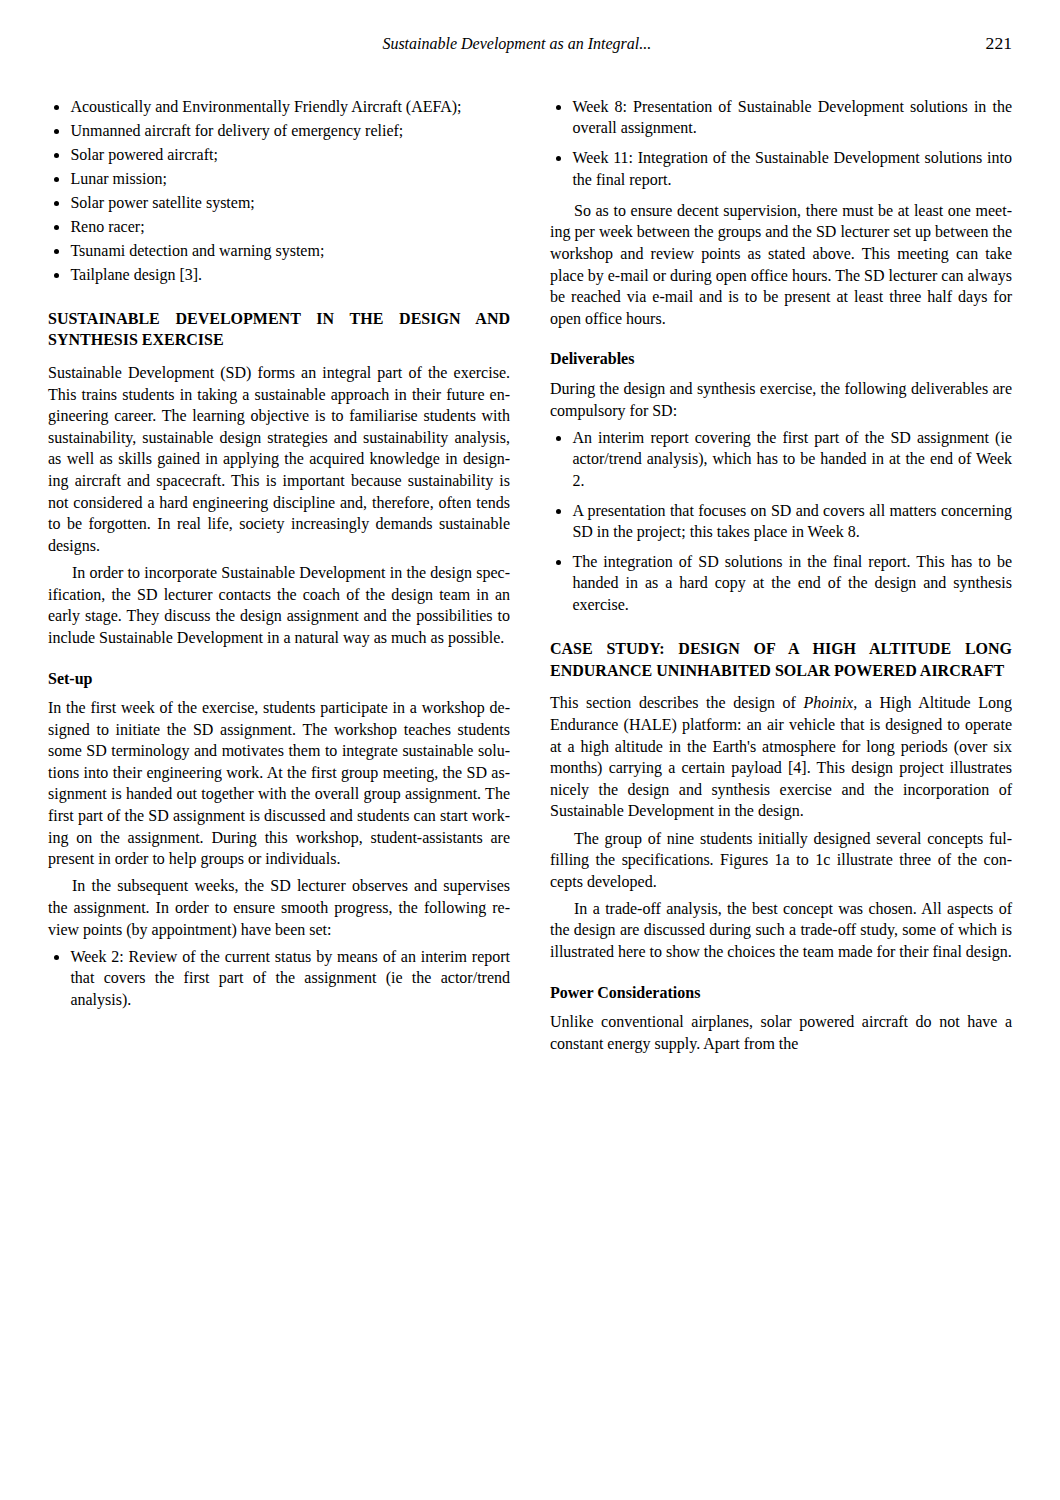Sustainable Development as an Integral... 221
Acoustically and Environmentally Friendly Aircraft (AEFA);
Unmanned aircraft for delivery of emergency relief;
Solar powered aircraft;
Lunar mission;
Solar power satellite system;
Reno racer;
Tsunami detection and warning system;
Tailplane design [3].
Sustainable Development in the Design and Synthesis Exercise
Sustainable Development (SD) forms an integral part of the exercise. This trains students in taking a sustainable approach in their future engineering career. The learning objective is to familiarise students with sustainability, sustainable design strategies and sustainability analysis, as well as skills gained in applying the acquired knowledge in designing aircraft and spacecraft. This is important because sustainability is not considered a hard engineering discipline and, therefore, often tends to be forgotten. In real life, society increasingly demands sustainable designs.
In order to incorporate Sustainable Development in the design specification, the SD lecturer contacts the coach of the design team in an early stage. They discuss the design assignment and the possibilities to include Sustainable Development in a natural way as much as possible.
Set-up
In the first week of the exercise, students participate in a workshop designed to initiate the SD assignment. The workshop teaches students some SD terminology and motivates them to integrate sustainable solutions into their engineering work. At the first group meeting, the SD assignment is handed out together with the overall group assignment. The first part of the SD assignment is discussed and students can start working on the assignment. During this workshop, student-assistants are present in order to help groups or individuals.
In the subsequent weeks, the SD lecturer observes and supervises the assignment. In order to ensure smooth progress, the following review points (by appointment) have been set:
Week 2: Review of the current status by means of an interim report that covers the first part of the assignment (ie the actor/trend analysis).
Week 8: Presentation of Sustainable Development solutions in the overall assignment.
Week 11: Integration of the Sustainable Development solutions into the final report.
So as to ensure decent supervision, there must be at least one meeting per week between the groups and the SD lecturer set up between the workshop and review points as stated above. This meeting can take place by e-mail or during open office hours. The SD lecturer can always be reached via e-mail and is to be present at least three half days for open office hours.
Deliverables
During the design and synthesis exercise, the following deliverables are compulsory for SD:
An interim report covering the first part of the SD assignment (ie actor/trend analysis), which has to be handed in at the end of Week 2.
A presentation that focuses on SD and covers all matters concerning SD in the project; this takes place in Week 8.
The integration of SD solutions in the final report. This has to be handed in as a hard copy at the end of the design and synthesis exercise.
Case Study: Design of a High Altitude Long Endurance Uninhabited Solar Powered Aircraft
This section describes the design of Phoinix, a High Altitude Long Endurance (HALE) platform: an air vehicle that is designed to operate at a high altitude in the Earth's atmosphere for long periods (over six months) carrying a certain payload [4]. This design project illustrates nicely the design and synthesis exercise and the incorporation of Sustainable Development in the design.
The group of nine students initially designed several concepts fulfilling the specifications. Figures 1a to 1c illustrate three of the concepts developed.
In a trade-off analysis, the best concept was chosen. All aspects of the design are discussed during such a trade-off study, some of which is illustrated here to show the choices the team made for their final design.
Power Considerations
Unlike conventional airplanes, solar powered aircraft do not have a constant energy supply. Apart from the